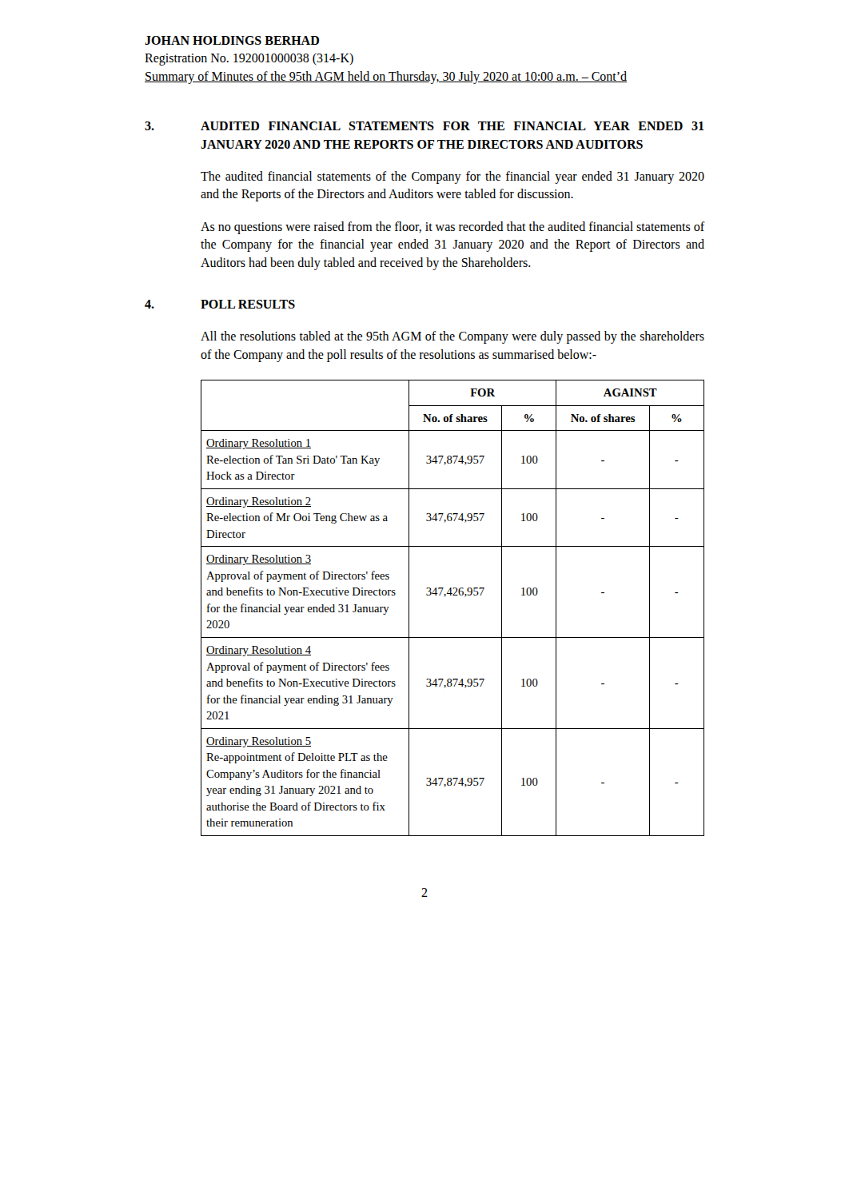JOHAN HOLDINGS BERHAD
Registration No. 192001000038 (314-K)
Summary of Minutes of the 95th AGM held on Thursday, 30 July 2020 at 10:00 a.m. – Cont’d
3.
AUDITED FINANCIAL STATEMENTS FOR THE FINANCIAL YEAR ENDED 31 JANUARY 2020 AND THE REPORTS OF THE DIRECTORS AND AUDITORS
The audited financial statements of the Company for the financial year ended 31 January 2020 and the Reports of the Directors and Auditors were tabled for discussion.
As no questions were raised from the floor, it was recorded that the audited financial statements of the Company for the financial year ended 31 January 2020 and the Report of Directors and Auditors had been duly tabled and received by the Shareholders.
4.
POLL RESULTS
All the resolutions tabled at the 95th AGM of the Company were duly passed by the shareholders of the Company and the poll results of the resolutions as summarised below:-
| | FOR | AGAINST |
| --- | --- | --- |
| No. of shares | % | No. of shares | % |
| Ordinary Resolution 1 Re-election of Tan Sri Dato' Tan Kay Hock as a Director | 347,874,957 | 100 | - | - |
| Ordinary Resolution 2 Re-election of Mr Ooi Teng Chew as a Director | 347,674,957 | 100 | - | - |
| Ordinary Resolution 3 Approval of payment of Directors' fees and benefits to Non-Executive Directors for the financial year ended 31 January 2020 | 347,426,957 | 100 | - | - |
| Ordinary Resolution 4 Approval of payment of Directors' fees and benefits to Non-Executive Directors for the financial year ending 31 January 2021 | 347,874,957 | 100 | - | - |
| Ordinary Resolution 5 Re-appointment of Deloitte PLT as the Company’s Auditors for the financial year ending 31 January 2021 and to authorise the Board of Directors to fix their remuneration | 347,874,957 | 100 | - | - |
2